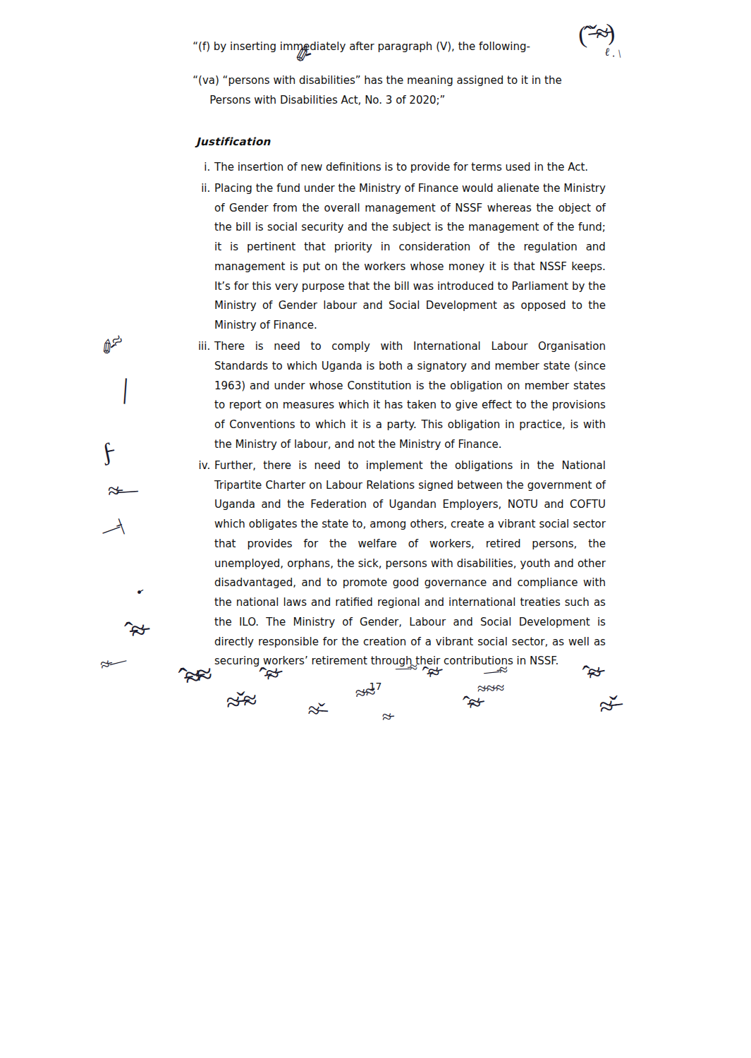✐̵ (ˆ̵ˇ̵≈̵) ℓ . \ ✐̵≈ | ʃ̵ ≈̵— —̵| •̵ ˆ̵≈̵ ≈̵— ˆ̵≈̵≈ ≈̵ˇ̵≈ ˆ̵≈̵ ≈̵ˇ̵ ≈̵≈ ≈̵ ˆ̵≈̵ —̵≈ ≈̵≈̵≈ ˆ̵≈̵ ˆ̵≈̵ ≈̵ˇ̵ —̵≈
“(f) by inserting immediately after paragraph (V), the following-
“(va) “persons with disabilities” has the meaning assigned to it in the Persons with Disabilities Act, No. 3 of 2020;”
Justification
i. The insertion of new definitions is to provide for terms used in the Act.
ii. Placing the fund under the Ministry of Finance would alienate the Ministry of Gender from the overall management of NSSF whereas the object of the bill is social security and the subject is the management of the fund; it is pertinent that priority in consideration of the regulation and management is put on the workers whose money it is that NSSF keeps. It’s for this very purpose that the bill was introduced to Parliament by the Ministry of Gender labour and Social Development as opposed to the Ministry of Finance.
iii. There is need to comply with International Labour Organisation Standards to which Uganda is both a signatory and member state (since 1963) and under whose Constitution is the obligation on member states to report on measures which it has taken to give effect to the provisions of Conventions to which it is a party. This obligation in practice, is with the Ministry of labour, and not the Ministry of Finance.
iv. Further, there is need to implement the obligations in the National Tripartite Charter on Labour Relations signed between the government of Uganda and the Federation of Ugandan Employers, NOTU and COFTU which obligates the state to, among others, create a vibrant social sector that provides for the welfare of workers, retired persons, the unemployed, orphans, the sick, persons with disabilities, youth and other disadvantaged, and to promote good governance and compliance with the national laws and ratified regional and international treaties such as the ILO. The Ministry of Gender, Labour and Social Development is directly responsible for the creation of a vibrant social sector, as well as securing workers’ retirement through their contributions in NSSF.
17